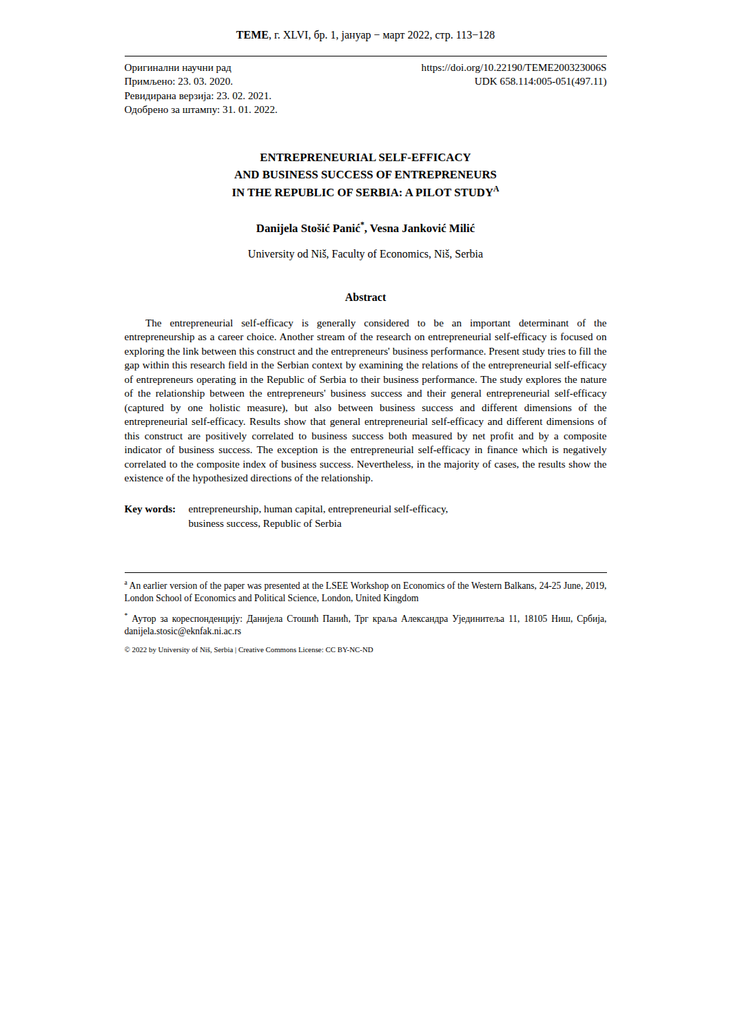ТЕМЕ, г. XLVI, бр. 1, јануар − март 2022, стр. 113−128
Оригинални научни рад
https://doi.org/10.22190/TEME200323006S
Примљено: 23. 03. 2020.
UDK 658.114:005-051(497.11)
Ревидирана верзија: 23. 02. 2021.
Одобрено за штампу: 31. 01. 2022.
Entrepreneurial Self-Efficacy
and Business Success of Entrepreneurs
in the Republic of Serbia: A Pilot Studya
Danijela Stošić Panić*, Vesna Janković Milić
University od Niš, Faculty of Economics, Niš, Serbia
Abstract
The entrepreneurial self-efficacy is generally considered to be an important determinant of the entrepreneurship as a career choice. Another stream of the research on entrepreneurial self-efficacy is focused on exploring the link between this construct and the entrepreneurs' business performance. Present study tries to fill the gap within this research field in the Serbian context by examining the relations of the entrepreneurial self-efficacy of entrepreneurs operating in the Republic of Serbia to their business performance. The study explores the nature of the relationship between the entrepreneurs' business success and their general entrepreneurial self-efficacy (captured by one holistic measure), but also between business success and different dimensions of the entrepreneurial self-efficacy. Results show that general entrepreneurial self-efficacy and different dimensions of this construct are positively correlated to business success both measured by net profit and by a composite indicator of business success. The exception is the entrepreneurial self-efficacy in finance which is negatively correlated to the composite index of business success. Nevertheless, in the majority of cases, the results show the existence of the hypothesized directions of the relationship.
Key words: entrepreneurship, human capital, entrepreneurial self-efficacy,
business success, Republic of Serbia
a An earlier version of the paper was presented at the LSEE Workshop on Economics of the Western Balkans, 24-25 June, 2019, London School of Economics and Political Science, London, United Kingdom
* Аутор за кореспонденцију: Данијела Стошић Панић, Трг краља Александра Ујединитеља 11, 18105 Ниш, Србија, danijela.stosic@eknfak.ni.ac.rs
© 2022 by University of Niš, Serbia | Creative Commons License: CC BY-NC-ND